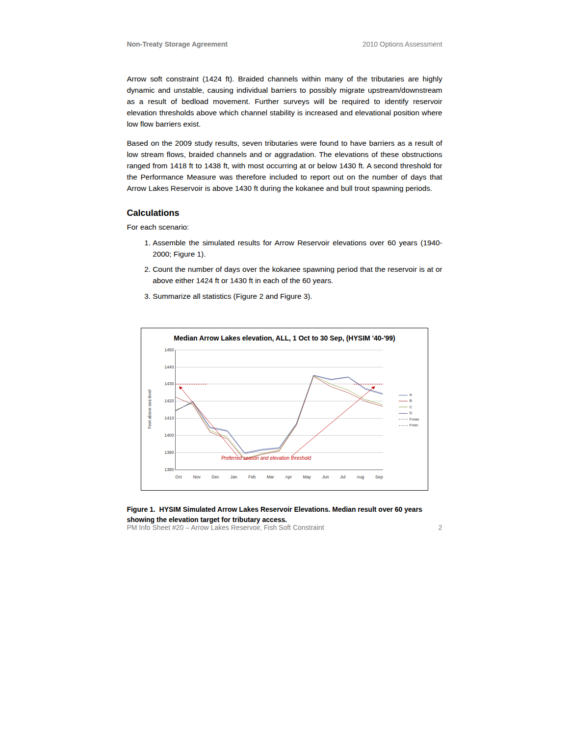Non-Treaty Storage Agreement
2010 Options Assessment
Arrow soft constraint (1424 ft). Braided channels within many of the tributaries are highly dynamic and unstable, causing individual barriers to possibly migrate upstream/downstream as a result of bedload movement. Further surveys will be required to identify reservoir elevation thresholds above which channel stability is increased and elevational position where low flow barriers exist.
Based on the 2009 study results, seven tributaries were found to have barriers as a result of low stream flows, braided channels and or aggradation. The elevations of these obstructions ranged from 1418 ft to 1438 ft, with most occurring at or below 1430 ft. A second threshold for the Performance Measure was therefore included to report out on the number of days that Arrow Lakes Reservoir is above 1430 ft during the kokanee and bull trout spawning periods.
Calculations
For each scenario:
Assemble the simulated results for Arrow Reservoir elevations over 60 years (1940-2000; Figure 1).
Count the number of days over the kokanee spawning period that the reservoir is at or above either 1424 ft or 1430 ft in each of the 60 years.
Summarize all statistics (Figure 2 and Figure 3).
Median Arrow Lakes elevation, ALL, 1 Oct to 30 Sep, (HYSIM '40-'99)
Feet above sea level
1450
1440
1430
1420
1410
1400
1390
1380
Preferred season and elevation threshold
Oct Nov Dec Jan Feb Mar Apr May Jun Jul Aug Sep
A
B
C
D
Fmax
Fmin
Figure 1. HYSIM Simulated Arrow Lakes Reservoir Elevations. Median result over 60 years showing the elevation target for tributary access.
PM Info Sheet #20 – Arrow Lakes Reservoir, Fish Soft Constraint
2